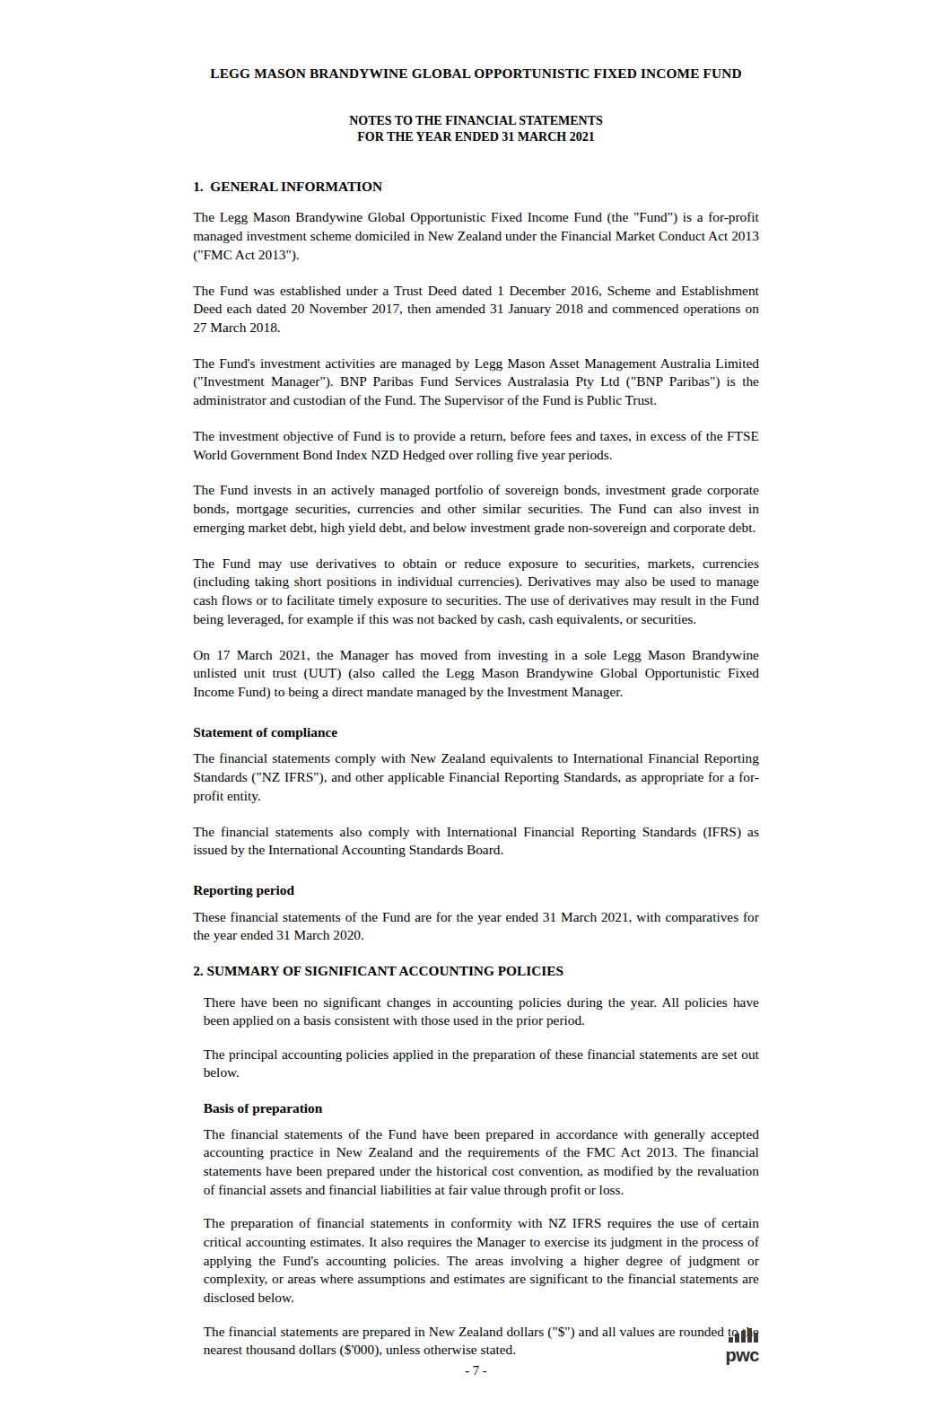LEGG MASON BRANDYWINE GLOBAL OPPORTUNISTIC FIXED INCOME FUND
NOTES TO THE FINANCIAL STATEMENTS
FOR THE YEAR ENDED 31 MARCH 2021
1. GENERAL INFORMATION
The Legg Mason Brandywine Global Opportunistic Fixed Income Fund (the "Fund") is a for-profit managed investment scheme domiciled in New Zealand under the Financial Market Conduct Act 2013 ("FMC Act 2013").
The Fund was established under a Trust Deed dated 1 December 2016, Scheme and Establishment Deed each dated 20 November 2017, then amended 31 January 2018 and commenced operations on 27 March 2018.
The Fund's investment activities are managed by Legg Mason Asset Management Australia Limited ("Investment Manager"). BNP Paribas Fund Services Australasia Pty Ltd ("BNP Paribas") is the administrator and custodian of the Fund. The Supervisor of the Fund is Public Trust.
The investment objective of Fund is to provide a return, before fees and taxes, in excess of the FTSE World Government Bond Index NZD Hedged over rolling five year periods.
The Fund invests in an actively managed portfolio of sovereign bonds, investment grade corporate bonds, mortgage securities, currencies and other similar securities. The Fund can also invest in emerging market debt, high yield debt, and below investment grade non-sovereign and corporate debt.
The Fund may use derivatives to obtain or reduce exposure to securities, markets, currencies (including taking short positions in individual currencies). Derivatives may also be used to manage cash flows or to facilitate timely exposure to securities. The use of derivatives may result in the Fund being leveraged, for example if this was not backed by cash, cash equivalents, or securities.
On 17 March 2021, the Manager has moved from investing in a sole Legg Mason Brandywine unlisted unit trust (UUT) (also called the Legg Mason Brandywine Global Opportunistic Fixed Income Fund) to being a direct mandate managed by the Investment Manager.
Statement of compliance
The financial statements comply with New Zealand equivalents to International Financial Reporting Standards ("NZ IFRS"), and other applicable Financial Reporting Standards, as appropriate for a for-profit entity.
The financial statements also comply with International Financial Reporting Standards (IFRS) as issued by the International Accounting Standards Board.
Reporting period
These financial statements of the Fund are for the year ended 31 March 2021, with comparatives for the year ended 31 March 2020.
2. SUMMARY OF SIGNIFICANT ACCOUNTING POLICIES
There have been no significant changes in accounting policies during the year. All policies have been applied on a basis consistent with those used in the prior period.
The principal accounting policies applied in the preparation of these financial statements are set out below.
Basis of preparation
The financial statements of the Fund have been prepared in accordance with generally accepted accounting practice in New Zealand and the requirements of the FMC Act 2013. The financial statements have been prepared under the historical cost convention, as modified by the revaluation of financial assets and financial liabilities at fair value through profit or loss.
The preparation of financial statements in conformity with NZ IFRS requires the use of certain critical accounting estimates. It also requires the Manager to exercise its judgment in the process of applying the Fund's accounting policies. The areas involving a higher degree of judgment or complexity, or areas where assumptions and estimates are significant to the financial statements are disclosed below.
The financial statements are prepared in New Zealand dollars ("$") and all values are rounded to the nearest thousand dollars ($'000), unless otherwise stated.
- 7 -
pwc